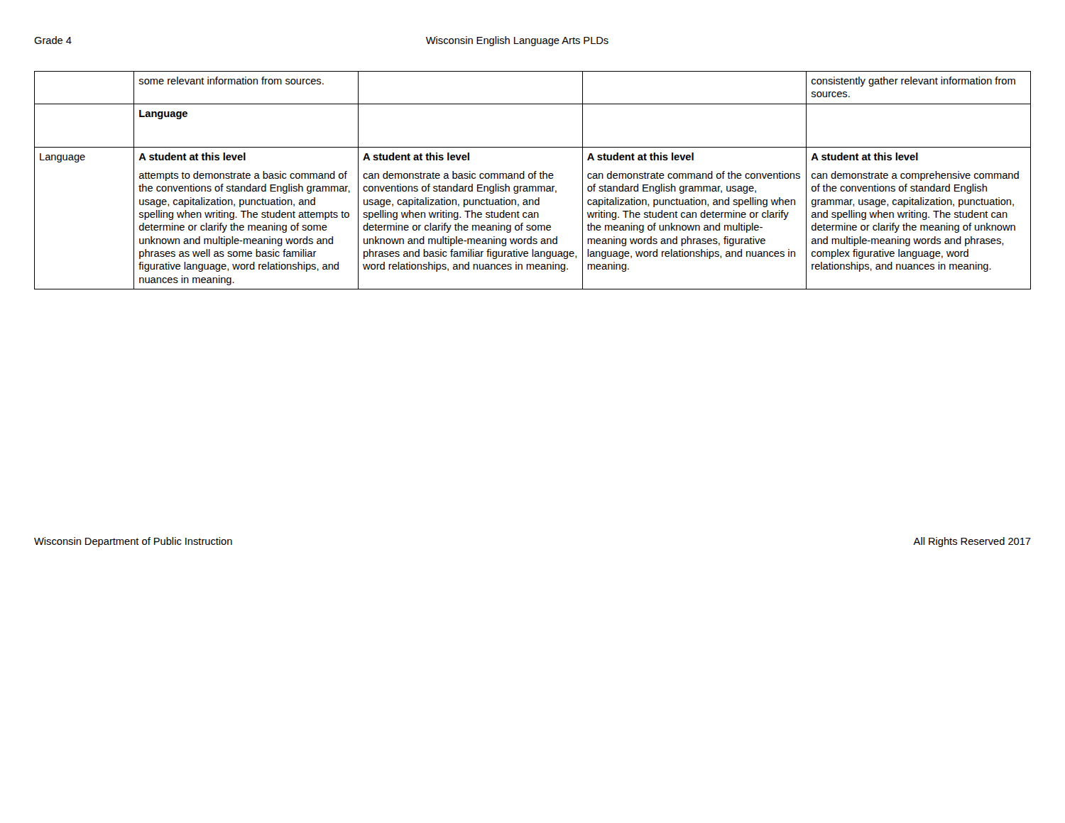Grade 4
Wisconsin English Language Arts PLDs
| | some relevant information from sources. | | | consistently gather relevant information from sources. |
| | Language | | | |
| Language | A student at this level attempts to demonstrate a basic command of the conventions of standard English grammar, usage, capitalization, punctuation, and spelling when writing. The student attempts to determine or clarify the meaning of some unknown and multiple-meaning words and phrases as well as some basic familiar figurative language, word relationships, and nuances in meaning. | A student at this level can demonstrate a basic command of the conventions of standard English grammar, usage, capitalization, punctuation, and spelling when writing. The student can determine or clarify the meaning of some unknown and multiple-meaning words and phrases and basic familiar figurative language, word relationships, and nuances in meaning. | A student at this level can demonstrate command of the conventions of standard English grammar, usage, capitalization, punctuation, and spelling when writing. The student can determine or clarify the meaning of unknown and multiple-meaning words and phrases, figurative language, word relationships, and nuances in meaning. | A student at this level can demonstrate a comprehensive command of the conventions of standard English grammar, usage, capitalization, punctuation, and spelling when writing. The student can determine or clarify the meaning of unknown and multiple-meaning words and phrases, complex figurative language, word relationships, and nuances in meaning. |
Wisconsin Department of Public Instruction
All Rights Reserved 2017